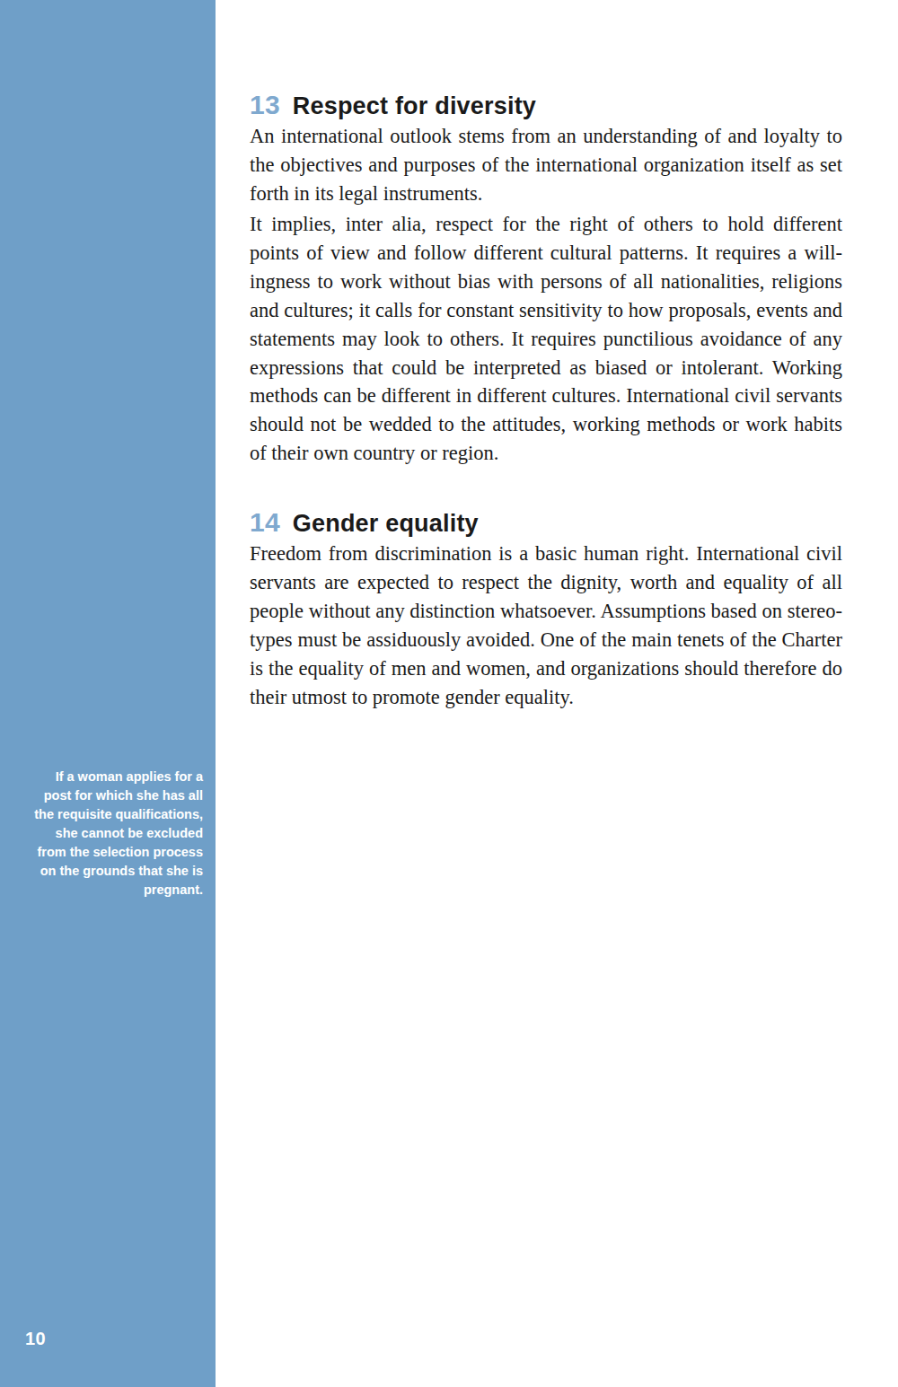If a woman applies for a post for which she has all the requisite qualifications, she cannot be excluded from the selection process on the grounds that she is pregnant.
10
13 Respect for diversity
An international outlook stems from an understanding of and loyalty to the objectives and purposes of the international organization itself as set forth in its legal instruments.
It implies, inter alia, respect for the right of others to hold different points of view and follow different cultural patterns. It requires a willingness to work without bias with persons of all nationalities, religions and cultures; it calls for constant sensitivity to how proposals, events and statements may look to others. It requires punctilious avoidance of any expressions that could be interpreted as biased or intolerant. Working methods can be different in different cultures. International civil servants should not be wedded to the attitudes, working methods or work habits of their own country or region.
14 Gender equality
Freedom from discrimination is a basic human right. International civil servants are expected to respect the dignity, worth and equality of all people without any distinction whatsoever. Assumptions based on stereotypes must be assiduously avoided. One of the main tenets of the Charter is the equality of men and women, and organizations should therefore do their utmost to promote gender equality.